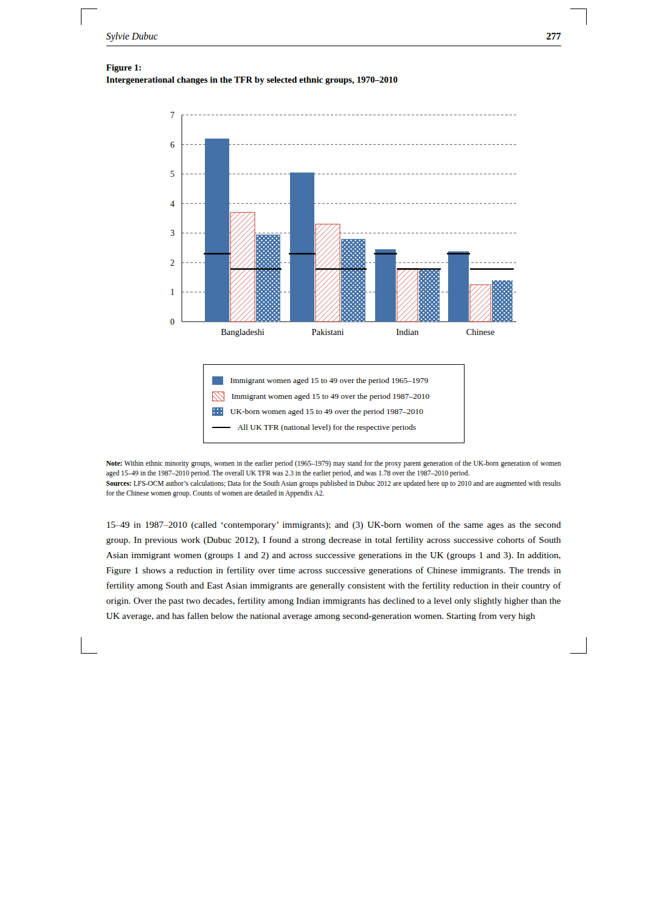Sylvie Dubuc 277
Figure 1: Intergenerational changes in the TFR by selected ethnic groups, 1970–2010
0 1 2 3 4 5 6 7 Bangladeshi Pakistani Indian Chinese
Immigrant women aged 15 to 49 over the period 1965–1979
Immigrant women aged 15 to 49 over the period 1987–2010
UK-born women aged 15 to 49 over the period 1987–2010
All UK TFR (national level) for the respective periods
Note: Within ethnic minority groups, women in the earlier period (1965–1979) may stand for the proxy parent generation of the UK-born generation of women aged 15–49 in the 1987–2010 period. The overall UK TFR was 2.3 in the earlier period, and was 1.78 over the 1987–2010 period.
Sources: LFS-OCM author’s calculations; Data for the South Asian groups published in Dubuc 2012 are updated here up to 2010 and are augmented with results for the Chinese women group. Counts of women are detailed in Appendix A2.
15–49 in 1987–2010 (called ‘contemporary’ immigrants); and (3) UK-born women of the same ages as the second group. In previous work (Dubuc 2012), I found a strong decrease in total fertility across successive cohorts of South Asian immigrant women (groups 1 and 2) and across successive generations in the UK (groups 1 and 3). In addition, Figure 1 shows a reduction in fertility over time across successive generations of Chinese immigrants. The trends in fertility among South and East Asian immigrants are generally consistent with the fertility reduction in their country of origin. Over the past two decades, fertility among Indian immigrants has declined to a level only slightly higher than the UK average, and has fallen below the national average among second-generation women. Starting from very high